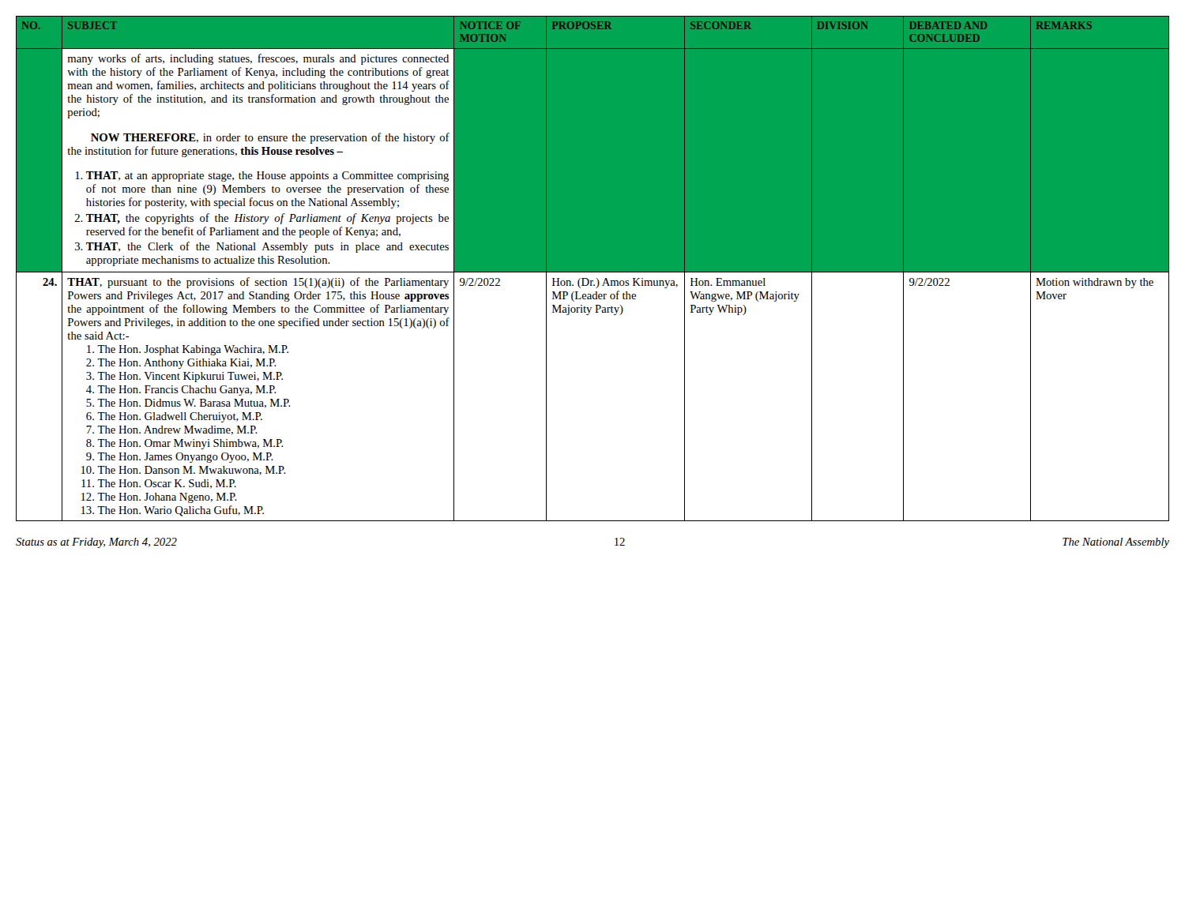| NO. | SUBJECT | NOTICE OF MOTION | PROPOSER | SECONDER | DIVISION | DEBATED AND CONCLUDED | REMARKS |
| --- | --- | --- | --- | --- | --- | --- | --- |
| | many works of arts, including statues, frescoes, murals and pictures connected with the history of the Parliament of Kenya, including the contributions of great mean and women, families, architects and politicians throughout the 114 years of the history of the institution, and its transformation and growth throughout the period; NOW THEREFORE , in order to ensure the preservation of the history of the institution for future generations, this House resolves – THAT , at an appropriate stage, the House appoints a Committee comprising of not more than nine (9) Members to oversee the preservation of these histories for posterity, with special focus on the National Assembly; THAT, the copyrights of the History of Parliament of Kenya projects be reserved for the benefit of Parliament and the people of Kenya; and, THAT , the Clerk of the National Assembly puts in place and executes appropriate mechanisms to actualize this Resolution. | | | | | | |
| 24. | THAT , pursuant to the provisions of section 15(1)(a)(ii) of the Parliamentary Powers and Privileges Act, 2017 and Standing Order 175, this House approves the appointment of the following Members to the Committee of Parliamentary Powers and Privileges, in addition to the one specified under section 15(1)(a)(i) of the said Act:- The Hon. Josphat Kabinga Wachira, M.P. The Hon. Anthony Githiaka Kiai, M.P. The Hon. Vincent Kipkurui Tuwei, M.P. The Hon. Francis Chachu Ganya, M.P. The Hon. Didmus W. Barasa Mutua, M.P. The Hon. Gladwell Cheruiyot, M.P. The Hon. Andrew Mwadime, M.P. The Hon. Omar Mwinyi Shimbwa, M.P. The Hon. James Onyango Oyoo, M.P. The Hon. Danson M. Mwakuwona, M.P. The Hon. Oscar K. Sudi, M.P. The Hon. Johana Ngeno, M.P. The Hon. Wario Qalicha Gufu, M.P. | 9/2/2022 | Hon. (Dr.) Amos Kimunya, MP (Leader of the Majority Party) | Hon. Emmanuel Wangwe, MP (Majority Party Whip) | | 9/2/2022 | Motion withdrawn by the Mover |
Status as at Friday, March 4, 2022
12
The National Assembly